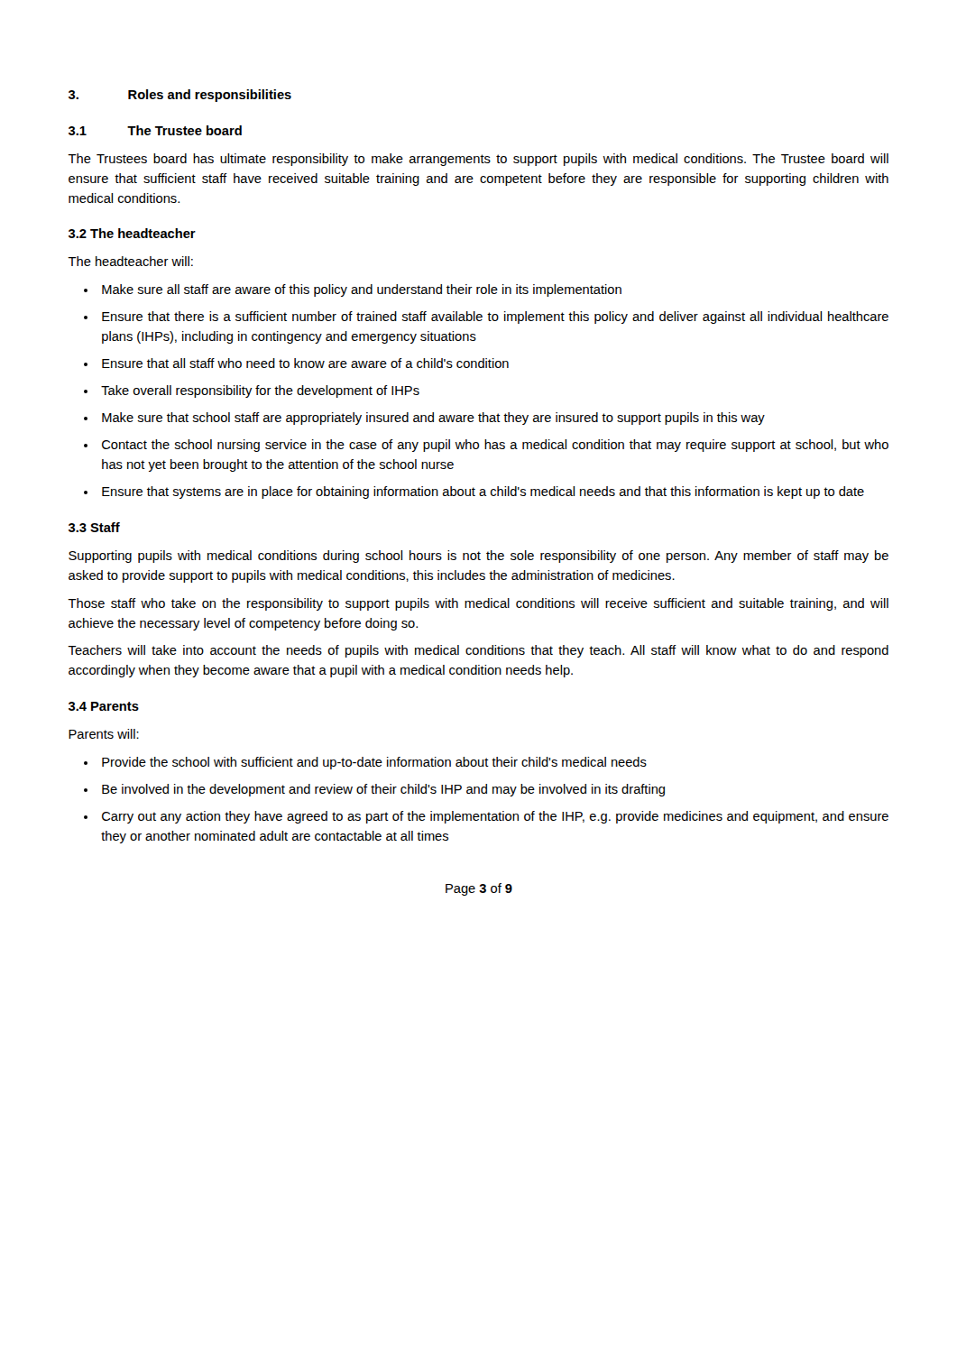3. Roles and responsibilities
3.1 The Trustee board
The Trustees board has ultimate responsibility to make arrangements to support pupils with medical conditions. The Trustee board will ensure that sufficient staff have received suitable training and are competent before they are responsible for supporting children with medical conditions.
3.2 The headteacher
The headteacher will:
Make sure all staff are aware of this policy and understand their role in its implementation
Ensure that there is a sufficient number of trained staff available to implement this policy and deliver against all individual healthcare plans (IHPs), including in contingency and emergency situations
Ensure that all staff who need to know are aware of a child's condition
Take overall responsibility for the development of IHPs
Make sure that school staff are appropriately insured and aware that they are insured to support pupils in this way
Contact the school nursing service in the case of any pupil who has a medical condition that may require support at school, but who has not yet been brought to the attention of the school nurse
Ensure that systems are in place for obtaining information about a child's medical needs and that this information is kept up to date
3.3 Staff
Supporting pupils with medical conditions during school hours is not the sole responsibility of one person. Any member of staff may be asked to provide support to pupils with medical conditions, this includes the administration of medicines.
Those staff who take on the responsibility to support pupils with medical conditions will receive sufficient and suitable training, and will achieve the necessary level of competency before doing so.
Teachers will take into account the needs of pupils with medical conditions that they teach. All staff will know what to do and respond accordingly when they become aware that a pupil with a medical condition needs help.
3.4 Parents
Parents will:
Provide the school with sufficient and up-to-date information about their child's medical needs
Be involved in the development and review of their child's IHP and may be involved in its drafting
Carry out any action they have agreed to as part of the implementation of the IHP, e.g. provide medicines and equipment, and ensure they or another nominated adult are contactable at all times
Page 3 of 9